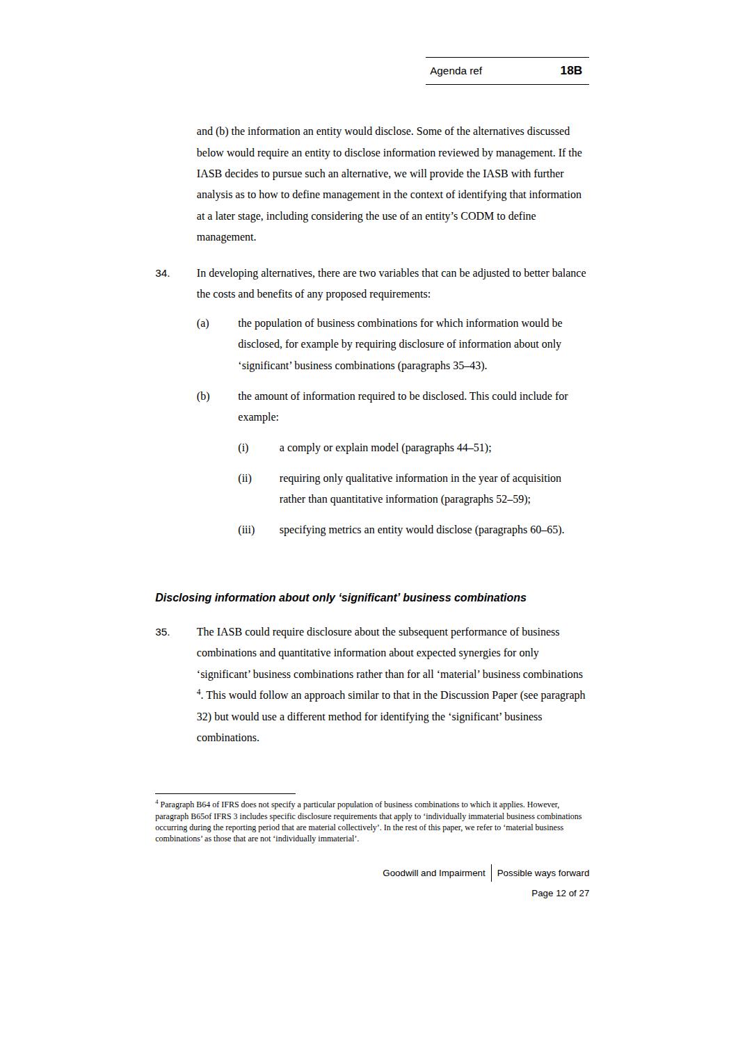Agenda ref 18B
and (b) the information an entity would disclose. Some of the alternatives discussed below would require an entity to disclose information reviewed by management. If the IASB decides to pursue such an alternative, we will provide the IASB with further analysis as to how to define management in the context of identifying that information at a later stage, including considering the use of an entity’s CODM to define management.
34.
In developing alternatives, there are two variables that can be adjusted to better balance the costs and benefits of any proposed requirements:
(a) the population of business combinations for which information would be disclosed, for example by requiring disclosure of information about only ‘significant’ business combinations (paragraphs 35–43).
(b) the amount of information required to be disclosed. This could include for example:
(i) a comply or explain model (paragraphs 44–51);
(ii) requiring only qualitative information in the year of acquisition rather than quantitative information (paragraphs 52–59);
(iii) specifying metrics an entity would disclose (paragraphs 60–65).
Disclosing information about only ‘significant’ business combinations
35.
The IASB could require disclosure about the subsequent performance of business combinations and quantitative information about expected synergies for only ‘significant’ business combinations rather than for all ‘material’ business combinations 4. This would follow an approach similar to that in the Discussion Paper (see paragraph 32) but would use a different method for identifying the ‘significant’ business combinations.
4 Paragraph B64 of IFRS does not specify a particular population of business combinations to which it applies. However, paragraph B65of IFRS 3 includes specific disclosure requirements that apply to ‘individually immaterial business combinations occurring during the reporting period that are material collectively’. In the rest of this paper, we refer to ‘material business combinations’ as those that are not ‘individually immaterial’.
Goodwill and Impairment Possible ways forward
Page 12 of 27